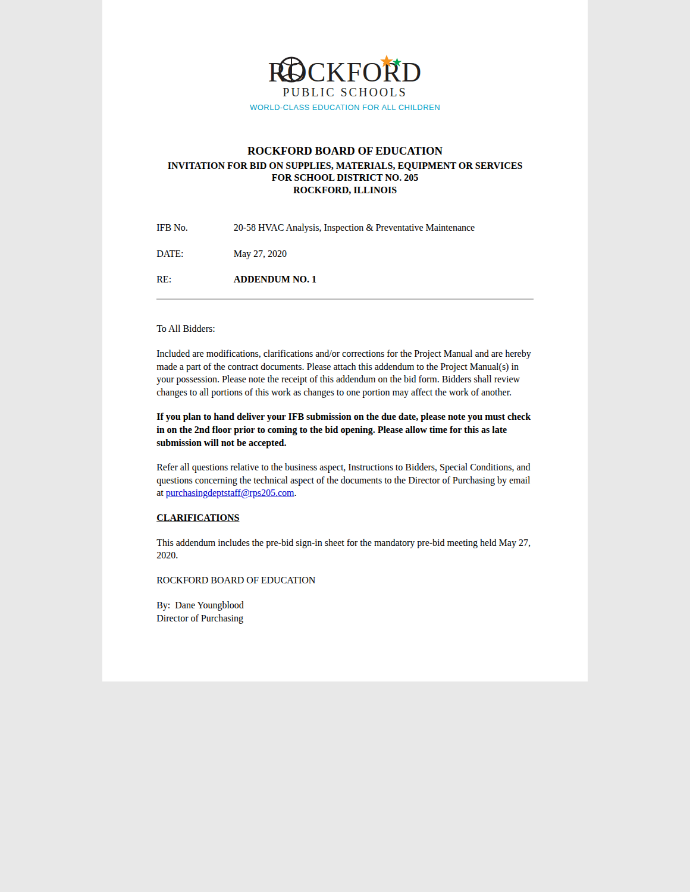ROCKFORD BOARD OF EDUCATION
INVITATION FOR BID ON SUPPLIES, MATERIALS, EQUIPMENT OR SERVICES
FOR SCHOOL DISTRICT NO. 205
ROCKFORD, ILLINOIS
IFB No.
20-58 HVAC Analysis, Inspection & Preventative Maintenance
DATE:
May 27, 2020
RE:
ADDENDUM NO. 1
To All Bidders:
Included are modifications, clarifications and/or corrections for the Project Manual and are hereby made a part of the contract documents. Please attach this addendum to the Project Manual(s) in your possession. Please note the receipt of this addendum on the bid form. Bidders shall review changes to all portions of this work as changes to one portion may affect the work of another.
If you plan to hand deliver your IFB submission on the due date, please note you must check in on the 2nd floor prior to coming to the bid opening. Please allow time for this as late submission will not be accepted.
Refer all questions relative to the business aspect, Instructions to Bidders, Special Conditions, and questions concerning the technical aspect of the documents to the Director of Purchasing by email at purchasingdeptstaff@rps205.com.
CLARIFICATIONS
This addendum includes the pre-bid sign-in sheet for the mandatory pre-bid meeting held May 27, 2020.
ROCKFORD BOARD OF EDUCATION
By: Dane Youngblood
Director of Purchasing